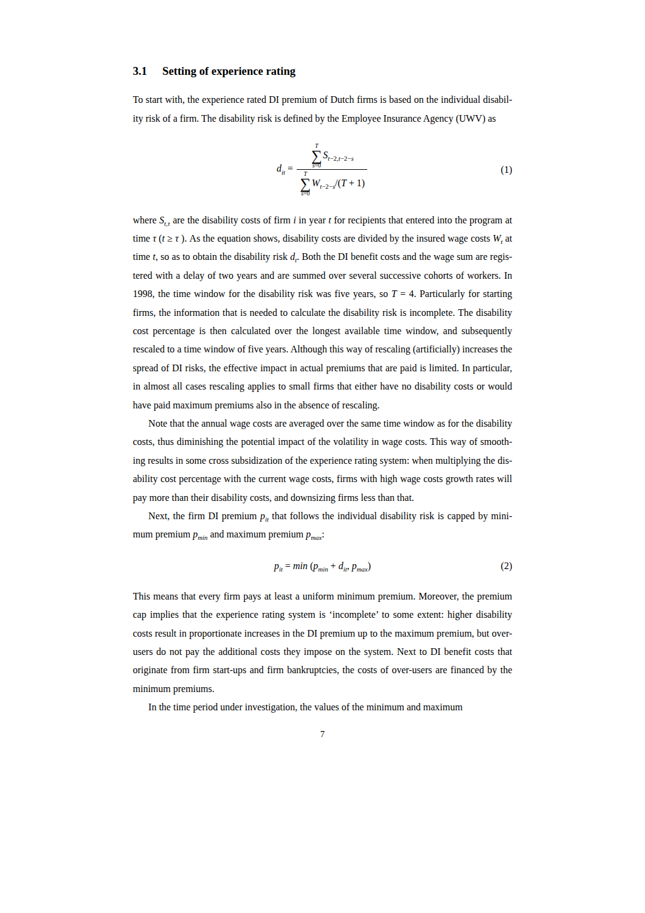3.1 Setting of experience rating
To start with, the experience rated DI premium of Dutch firms is based on the individual disability risk of a firm. The disability risk is defined by the Employee Insurance Agency (UWV) as
dit = T∑s=0 St−2,t−2−s T∑s=0 Wt−2−s/(T + 1)
(1)
where St,τ are the disability costs of firm i in year t for recipients that entered into the program at time τ (t ≥ τ ). As the equation shows, disability costs are divided by the insured wage costs Wt at time t, so as to obtain the disability risk dt. Both the DI benefit costs and the wage sum are registered with a delay of two years and are summed over several successive cohorts of workers. In 1998, the time window for the disability risk was five years, so T = 4. Particularly for starting firms, the information that is needed to calculate the disability risk is incomplete. The disability cost percentage is then calculated over the longest available time window, and subsequently rescaled to a time window of five years. Although this way of rescaling (artificially) increases the spread of DI risks, the effective impact in actual premiums that are paid is limited. In particular, in almost all cases rescaling applies to small firms that either have no disability costs or would have paid maximum premiums also in the absence of rescaling.
Note that the annual wage costs are averaged over the same time window as for the disability costs, thus diminishing the potential impact of the volatility in wage costs. This way of smoothing results in some cross subsidization of the experience rating system: when multiplying the disability cost percentage with the current wage costs, firms with high wage costs growth rates will pay more than their disability costs, and downsizing firms less than that.
Next, the firm DI premium pit that follows the individual disability risk is capped by minimum premium pmin and maximum premium pmax:
pit = min (pmin + dit, pmax)
(2)
This means that every firm pays at least a uniform minimum premium. Moreover, the premium cap implies that the experience rating system is ‘incomplete’ to some extent: higher disability costs result in proportionate increases in the DI premium up to the maximum premium, but over-users do not pay the additional costs they impose on the system. Next to DI benefit costs that originate from firm start-ups and firm bankruptcies, the costs of over-users are financed by the minimum premiums.
In the time period under investigation, the values of the minimum and maximum
7